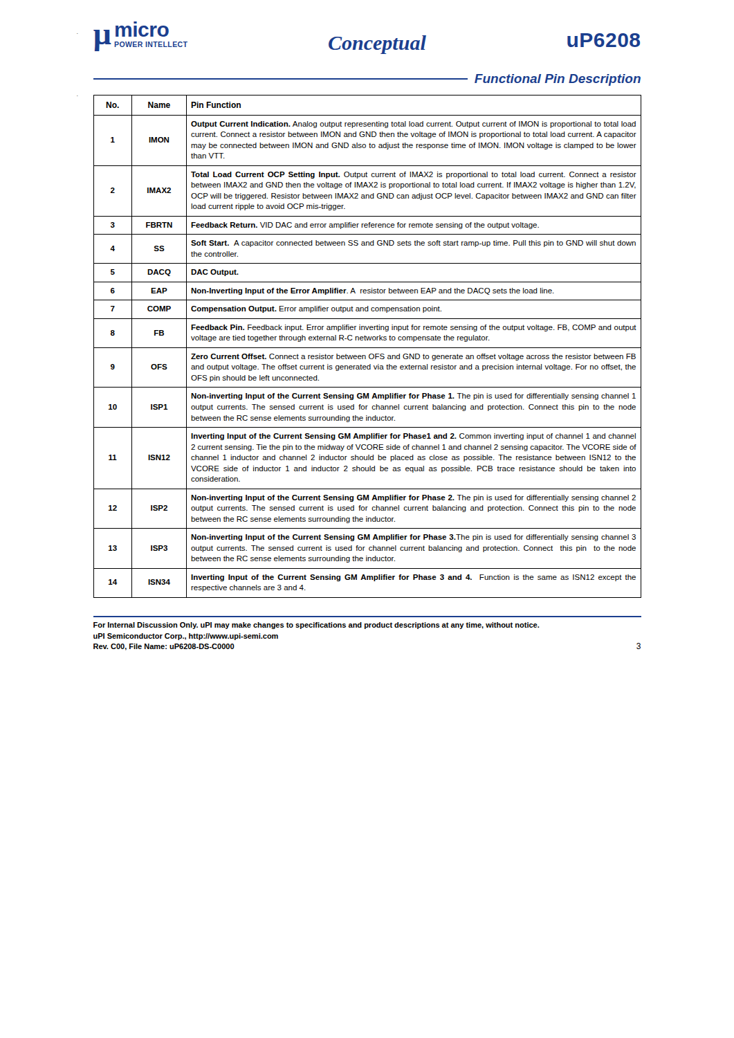.
.
µ
micro
POWER INTELLECT
Conceptual
uP6208
Functional Pin Description
| No. | Name | Pin Function |
| --- | --- | --- |
| 1 | IMON | Output Current Indication. Analog output representing total load current. Output current of IMON is proportional to total load current. Connect a resistor between IMON and GND then the voltage of IMON is proportional to total load current. A capacitor may be connected between IMON and GND also to adjust the response time of IMON. IMON voltage is clamped to be lower than VTT. |
| 2 | IMAX2 | Total Load Current OCP Setting Input. Output current of IMAX2 is proportional to total load current. Connect a resistor between IMAX2 and GND then the voltage of IMAX2 is proportional to total load current. If IMAX2 voltage is higher than 1.2V, OCP will be triggered. Resistor between IMAX2 and GND can adjust OCP level. Capacitor between IMAX2 and GND can filter load current ripple to avoid OCP mis-trigger. |
| 3 | FBRTN | Feedback Return. VID DAC and error amplifier reference for remote sensing of the output voltage. |
| 4 | SS | Soft Start. A capacitor connected between SS and GND sets the soft start ramp-up time. Pull this pin to GND will shut down the controller. |
| 5 | DACQ | DAC Output. |
| 6 | EAP | Non-Inverting Input of the Error Amplifier . A resistor between EAP and the DACQ sets the load line. |
| 7 | COMP | Compensation Output. Error amplifier output and compensation point. |
| 8 | FB | Feedback Pin. Feedback input. Error amplifier inverting input for remote sensing of the output voltage. FB, COMP and output voltage are tied together through external R-C networks to compensate the regulator. |
| 9 | OFS | Zero Current Offset. Connect a resistor between OFS and GND to generate an offset voltage across the resistor between FB and output voltage. The offset current is generated via the external resistor and a precision internal voltage. For no offset, the OFS pin should be left unconnected. |
| 10 | ISP1 | Non-inverting Input of the Current Sensing GM Amplifier for Phase 1. The pin is used for differentially sensing channel 1 output currents. The sensed current is used for channel current balancing and protection. Connect this pin to the node between the RC sense elements surrounding the inductor. |
| 11 | ISN12 | Inverting Input of the Current Sensing GM Amplifier for Phase1 and 2. Common inverting input of channel 1 and channel 2 current sensing. Tie the pin to the midway of VCORE side of channel 1 and channel 2 sensing capacitor. The VCORE side of channel 1 inductor and channel 2 inductor should be placed as close as possible. The resistance between ISN12 to the VCORE side of inductor 1 and inductor 2 should be as equal as possible. PCB trace resistance should be taken into consideration. |
| 12 | ISP2 | Non-inverting Input of the Current Sensing GM Amplifier for Phase 2. The pin is used for differentially sensing channel 2 output currents. The sensed current is used for channel current balancing and protection. Connect this pin to the node between the RC sense elements surrounding the inductor. |
| 13 | ISP3 | Non-inverting Input of the Current Sensing GM Amplifier for Phase 3. The pin is used for differentially sensing channel 3 output currents. The sensed current is used for channel current balancing and protection. Connect this pin to the node between the RC sense elements surrounding the inductor. |
| 14 | ISN34 | Inverting Input of the Current Sensing GM Amplifier for Phase 3 and 4. Function is the same as ISN12 except the respective channels are 3 and 4. |
For Internal Discussion Only. uPI may make changes to specifications and product descriptions at any time, without notice.
uPI Semiconductor Corp., http://www.upi-semi.com
Rev. C00, File Name: uP6208-DS-C0000
3